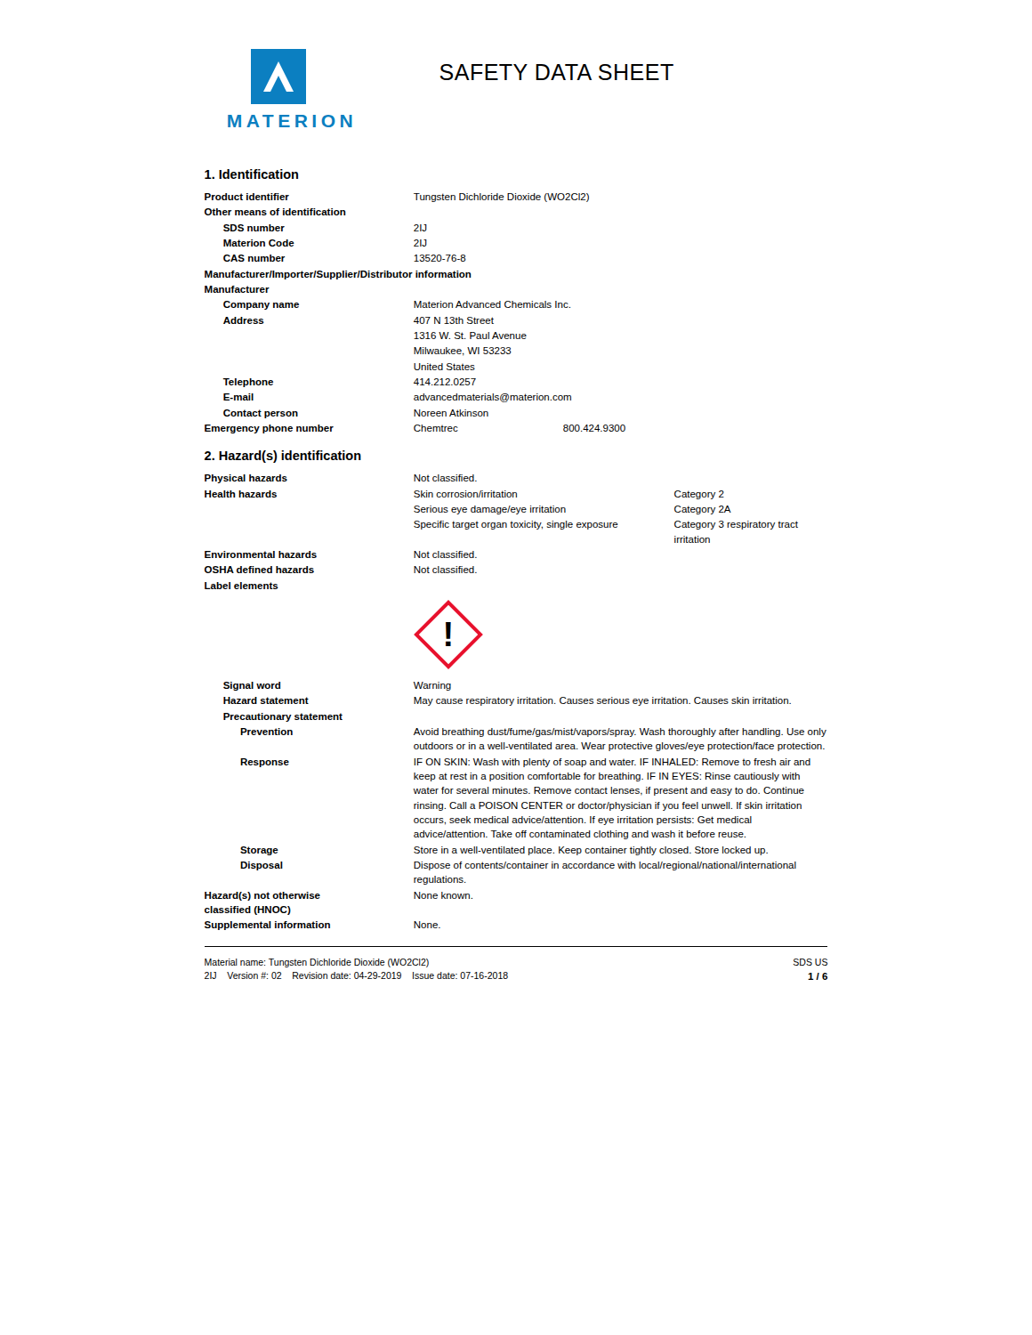MATERION
SAFETY DATA SHEET
1. Identification
Product identifier
Tungsten Dichloride Dioxide (WO2Cl2)
Other means of identification
SDS number
2IJ
Materion Code
2IJ
CAS number
13520-76-8
Manufacturer/Importer/Supplier/Distributor information
Manufacturer
Company name
Materion Advanced Chemicals Inc.
Address
407 N 13th Street
1316 W. St. Paul Avenue
Milwaukee, WI 53233
United States
Telephone
414.212.0257
E-mail
advancedmaterials@materion.com
Contact person
Noreen Atkinson
Emergency phone number
Chemtrec
800.424.9300
2. Hazard(s) identification
Physical hazards
Not classified.
Health hazards
Skin corrosion/irritation
Category 2
Serious eye damage/eye irritation
Category 2A
Specific target organ toxicity, single exposure
Category 3 respiratory tract irritation
Environmental hazards
Not classified.
OSHA defined hazards
Not classified.
Label elements
!
Signal word
Warning
Hazard statement
May cause respiratory irritation. Causes serious eye irritation. Causes skin irritation.
Precautionary statement
Prevention
Avoid breathing dust/fume/gas/mist/vapors/spray. Wash thoroughly after handling. Use only outdoors or in a well-ventilated area. Wear protective gloves/eye protection/face protection.
Response
IF ON SKIN: Wash with plenty of soap and water. IF INHALED: Remove to fresh air and keep at rest in a position comfortable for breathing. IF IN EYES: Rinse cautiously with water for several minutes. Remove contact lenses, if present and easy to do. Continue rinsing. Call a POISON CENTER or doctor/physician if you feel unwell. If skin irritation occurs, seek medical advice/attention. If eye irritation persists: Get medical advice/attention. Take off contaminated clothing and wash it before reuse.
Storage
Store in a well-ventilated place. Keep container tightly closed. Store locked up.
Disposal
Dispose of contents/container in accordance with local/regional/national/international regulations.
Hazard(s) not otherwise
classified (HNOC)
None known.
Supplemental information
None.
Material name: Tungsten Dichloride Dioxide (WO2Cl2)
2IJ Version #: 02 Revision date: 04-29-2019 Issue date: 07-16-2018
SDS US
1 / 6